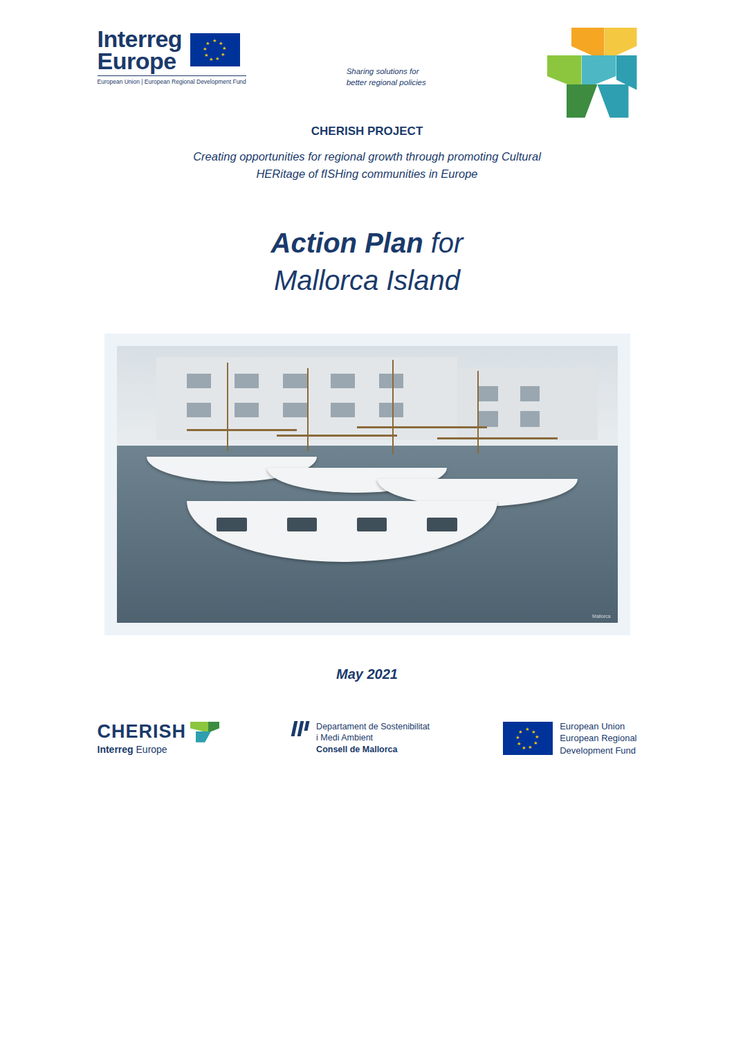Interreg
Europe
★ ★ ★ ★ ★ ★ ★ ★ ★
European Union | European Regional Development Fund
Sharing solutions for
better regional policies
CHERISH PROJECT
Creating opportunities for regional growth through promoting Cultural
HERitage of fISHing communities in Europe
Action Plan for
Mallorca Island
Mallorca
May 2021
CHERISH
Interreg Europe
Departament de Sostenibilitat
i Medi Ambient
Consell de Mallorca
★ ★ ★ ★ ★ ★ ★ ★ ★
European Union
European Regional
Development Fund